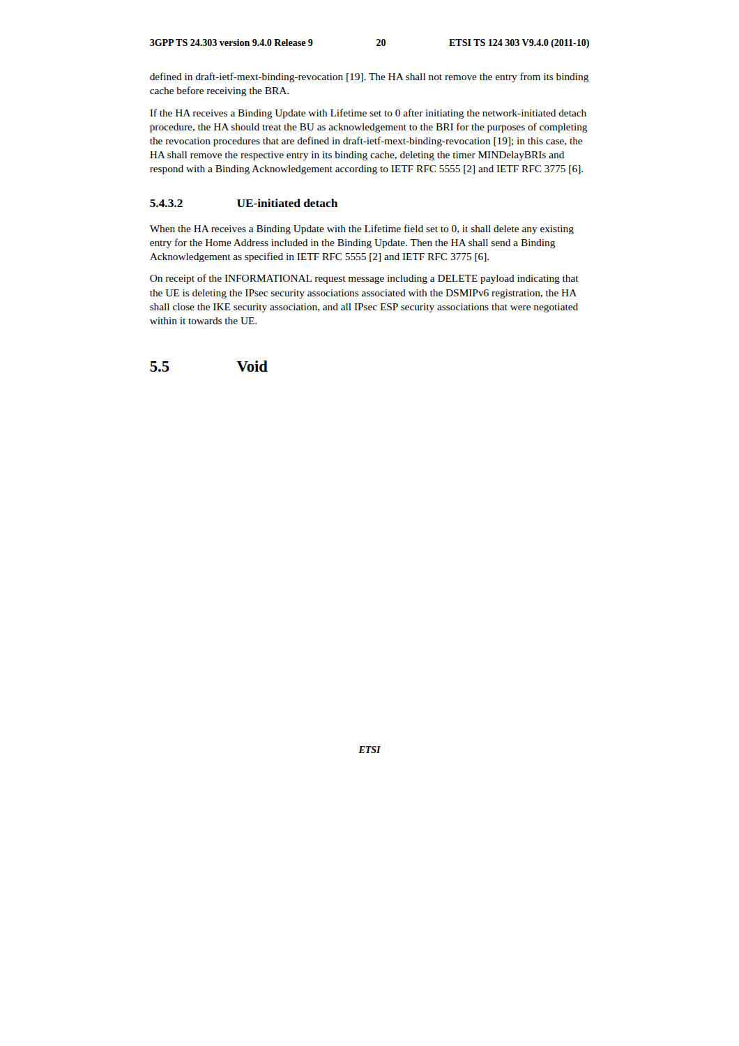3GPP TS 24.303 version 9.4.0 Release 9
20
ETSI TS 124 303 V9.4.0 (2011-10)
defined in draft-ietf-mext-binding-revocation [19]. The HA shall not remove the entry from its binding cache before receiving the BRA.
If the HA receives a Binding Update with Lifetime set to 0 after initiating the network-initiated detach procedure, the HA should treat the BU as acknowledgement to the BRI for the purposes of completing the revocation procedures that are defined in draft-ietf-mext-binding-revocation [19]; in this case, the HA shall remove the respective entry in its binding cache, deleting the timer MINDelayBRIs and respond with a Binding Acknowledgement according to IETF RFC 5555 [2] and IETF RFC 3775 [6].
5.4.3.2 UE-initiated detach
When the HA receives a Binding Update with the Lifetime field set to 0, it shall delete any existing entry for the Home Address included in the Binding Update. Then the HA shall send a Binding Acknowledgement as specified in IETF RFC 5555 [2] and IETF RFC 3775 [6].
On receipt of the INFORMATIONAL request message including a DELETE payload indicating that the UE is deleting the IPsec security associations associated with the DSMIPv6 registration, the HA shall close the IKE security association, and all IPsec ESP security associations that were negotiated within it towards the UE.
5.5 Void
ETSI